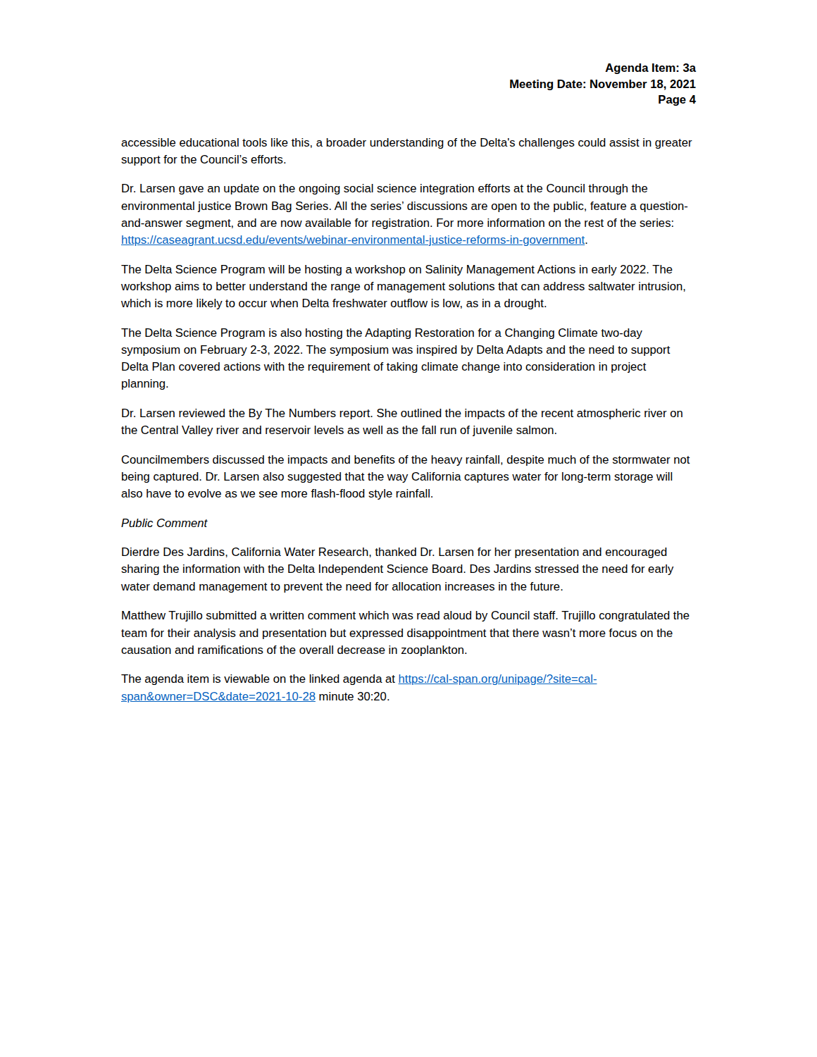Agenda Item: 3a
Meeting Date: November 18, 2021
Page 4
accessible educational tools like this, a broader understanding of the Delta's challenges could assist in greater support for the Council’s efforts.
Dr. Larsen gave an update on the ongoing social science integration efforts at the Council through the environmental justice Brown Bag Series. All the series’ discussions are open to the public, feature a question-and-answer segment, and are now available for registration. For more information on the rest of the series: https://caseagrant.ucsd.edu/events/webinar-environmental-justice-reforms-in-government.
The Delta Science Program will be hosting a workshop on Salinity Management Actions in early 2022. The workshop aims to better understand the range of management solutions that can address saltwater intrusion, which is more likely to occur when Delta freshwater outflow is low, as in a drought.
The Delta Science Program is also hosting the Adapting Restoration for a Changing Climate two-day symposium on February 2-3, 2022. The symposium was inspired by Delta Adapts and the need to support Delta Plan covered actions with the requirement of taking climate change into consideration in project planning.
Dr. Larsen reviewed the By The Numbers report. She outlined the impacts of the recent atmospheric river on the Central Valley river and reservoir levels as well as the fall run of juvenile salmon.
Councilmembers discussed the impacts and benefits of the heavy rainfall, despite much of the stormwater not being captured. Dr. Larsen also suggested that the way California captures water for long-term storage will also have to evolve as we see more flash-flood style rainfall.
Public Comment
Dierdre Des Jardins, California Water Research, thanked Dr. Larsen for her presentation and encouraged sharing the information with the Delta Independent Science Board. Des Jardins stressed the need for early water demand management to prevent the need for allocation increases in the future.
Matthew Trujillo submitted a written comment which was read aloud by Council staff. Trujillo congratulated the team for their analysis and presentation but expressed disappointment that there wasn’t more focus on the causation and ramifications of the overall decrease in zooplankton.
The agenda item is viewable on the linked agenda at https://cal-span.org/unipage/?site=cal-span&owner=DSC&date=2021-10-28 minute 30:20.